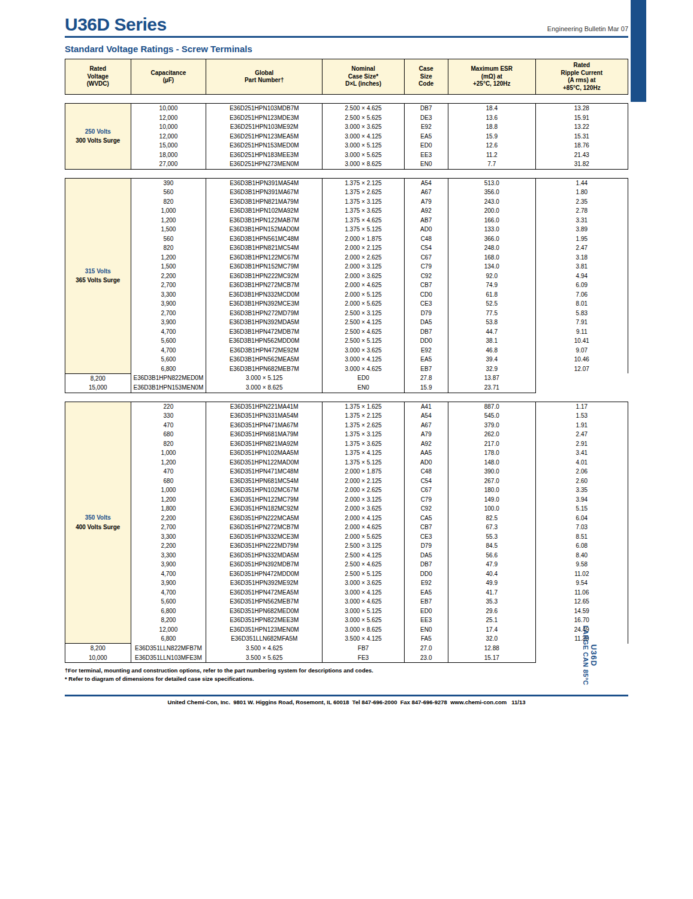U36D Series
Engineering Bulletin Mar 07
Standard Voltage Ratings - Screw Terminals
| Rated Voltage (WVDC) | Capacitance (µF) | Global Part Number† | Nominal Case Size* D×L (inches) | Case Size Code | Maximum ESR (mΩ) at +25°C, 120Hz | Rated Ripple Current (A rms) at +85°C, 120Hz |
| --- | --- | --- | --- | --- | --- | --- |
| 250 Volts 300 Volts Surge | 10,000 | E36D251HPN103MDB7M | 2.500 × 4.625 | DB7 | 18.4 | 13.28 |
| 12,000 | E36D251HPN123MDE3M | 2.500 × 5.625 | DE3 | 13.6 | 15.91 |
| 10,000 | E36D251HPN103ME92M | 3.000 × 3.625 | E92 | 18.8 | 13.22 |
| 12,000 | E36D251HPN123MEA5M | 3.000 × 4.125 | EA5 | 15.9 | 15.31 |
| 15,000 | E36D251HPN153MED0M | 3.000 × 5.125 | ED0 | 12.6 | 18.76 |
| 18,000 | E36D251HPN183MEE3M | 3.000 × 5.625 | EE3 | 11.2 | 21.43 |
| 27,000 | E36D251HPN273MEN0M | 3.000 × 8.625 | EN0 | 7.7 | 31.82 |
| 315 Volts 365 Volts Surge | 390 | E36D3B1HPN391MA54M | 1.375 × 2.125 | A54 | 513.0 | 1.44 |
| 560 | E36D3B1HPN391MA67M | 1.375 × 2.625 | A67 | 356.0 | 1.80 |
| 820 | E36D3B1HPN821MA79M | 1.375 × 3.125 | A79 | 243.0 | 2.35 |
| 1,000 | E36D3B1HPN102MA92M | 1.375 × 3.625 | A92 | 200.0 | 2.78 |
| 1,200 | E36D3B1HPN122MAB7M | 1.375 × 4.625 | AB7 | 166.0 | 3.31 |
| 1,500 | E36D3B1HPN152MAD0M | 1.375 × 5.125 | AD0 | 133.0 | 3.89 |
| 560 | E36D3B1HPN561MC48M | 2.000 × 1.875 | C48 | 366.0 | 1.95 |
| 820 | E36D3B1HPN821MC54M | 2.000 × 2.125 | C54 | 248.0 | 2.47 |
| 1,200 | E36D3B1HPN122MC67M | 2.000 × 2.625 | C67 | 168.0 | 3.18 |
| 1,500 | E36D3B1HPN152MC79M | 2.000 × 3.125 | C79 | 134.0 | 3.81 |
| 2,200 | E36D3B1HPN222MC92M | 2.000 × 3.625 | C92 | 92.0 | 4.94 |
| 2,700 | E36D3B1HPN272MCB7M | 2.000 × 4.625 | CB7 | 74.9 | 6.09 |
| 3,300 | E36D3B1HPN332MCD0M | 2.000 × 5.125 | CD0 | 61.8 | 7.06 |
| 3,900 | E36D3B1HPN392MCE3M | 2.000 × 5.625 | CE3 | 52.5 | 8.01 |
| 2,700 | E36D3B1HPN272MD79M | 2.500 × 3.125 | D79 | 77.5 | 5.83 |
| 3,900 | E36D3B1HPN392MDA5M | 2.500 × 4.125 | DA5 | 53.8 | 7.91 |
| 4,700 | E36D3B1HPN472MDB7M | 2.500 × 4.625 | DB7 | 44.7 | 9.11 |
| 5,600 | E36D3B1HPN562MDD0M | 2.500 × 5.125 | DD0 | 38.1 | 10.41 |
| 4,700 | E36D3B1HPN472ME92M | 3.000 × 3.625 | E92 | 46.8 | 9.07 |
| 5,600 | E36D3B1HPN562MEA5M | 3.000 × 4.125 | EA5 | 39.4 | 10.46 |
| 6,800 | E36D3B1HPN682MEB7M | 3.000 × 4.625 | EB7 | 32.9 | 12.07 |
| 8,200 | E36D3B1HPN822MED0M | 3.000 × 5.125 | ED0 | 27.8 | 13.87 |
| 15,000 | E36D3B1HPN153MEN0M | 3.000 × 8.625 | EN0 | 15.9 | 23.71 |
| 350 Volts 400 Volts Surge | 220 | E36D351HPN221MA41M | 1.375 × 1.625 | A41 | 887.0 | 1.17 |
| 330 | E36D351HPN331MA54M | 1.375 × 2.125 | A54 | 545.0 | 1.53 |
| 470 | E36D351HPN471MA67M | 1.375 × 2.625 | A67 | 379.0 | 1.91 |
| 680 | E36D351HPN681MA79M | 1.375 × 3.125 | A79 | 262.0 | 2.47 |
| 820 | E36D351HPN821MA92M | 1.375 × 3.625 | A92 | 217.0 | 2.91 |
| 1,000 | E36D351HPN102MAA5M | 1.375 × 4.125 | AA5 | 178.0 | 3.41 |
| 1,200 | E36D351HPN122MAD0M | 1.375 × 5.125 | AD0 | 148.0 | 4.01 |
| 470 | E36D351HPN471MC48M | 2.000 × 1.875 | C48 | 390.0 | 2.06 |
| 680 | E36D351HPN681MC54M | 2.000 × 2.125 | C54 | 267.0 | 2.60 |
| 1,000 | E36D351HPN102MC67M | 2.000 × 2.625 | C67 | 180.0 | 3.35 |
| 1,200 | E36D351HPN122MC79M | 2.000 × 3.125 | C79 | 149.0 | 3.94 |
| 1,800 | E36D351HPN182MC92M | 2.000 × 3.625 | C92 | 100.0 | 5.15 |
| 2,200 | E36D351HPN222MCA5M | 2.000 × 4.125 | CA5 | 82.5 | 6.04 |
| 2,700 | E36D351HPN272MCB7M | 2.000 × 4.625 | CB7 | 67.3 | 7.03 |
| 3,300 | E36D351HPN332MCE3M | 2.000 × 5.625 | CE3 | 55.3 | 8.51 |
| 2,200 | E36D351HPN222MD79M | 2.500 × 3.125 | D79 | 84.5 | 6.08 |
| 3,300 | E36D351HPN332MDA5M | 2.500 × 4.125 | DA5 | 56.6 | 8.40 |
| 3,900 | E36D351HPN392MDB7M | 2.500 × 4.625 | DB7 | 47.9 | 9.58 |
| 4,700 | E36D351HPN472MDD0M | 2.500 × 5.125 | DD0 | 40.4 | 11.02 |
| 3,900 | E36D351HPN392ME92M | 3.000 × 3.625 | E92 | 49.9 | 9.54 |
| 4,700 | E36D351HPN472MEA5M | 3.000 × 4.125 | EA5 | 41.7 | 11.06 |
| 5,600 | E36D351HPN562MEB7M | 3.000 × 4.625 | EB7 | 35.3 | 12.65 |
| 6,800 | E36D351HPN682MED0M | 3.000 × 5.125 | ED0 | 29.6 | 14.59 |
| 8,200 | E36D351HPN822MEE3M | 3.000 × 5.625 | EE3 | 25.1 | 16.70 |
| 12,000 | E36D351HPN123MEN0M | 3.000 × 8.625 | EN0 | 17.4 | 24.49 |
| 6,800 | E36D351LLN682MFA5M | 3.500 × 4.125 | FA5 | 32.0 | 11.39 |
| 8,200 | E36D351LLN822MFB7M | 3.500 × 4.625 | FB7 | 27.0 | 12.88 |
| 10,000 | E36D351LLN103MFE3M | 3.500 × 5.625 | FE3 | 23.0 | 15.17 |
†For terminal, mounting and construction options, refer to the part numbering system for descriptions and codes.
* Refer to diagram of dimensions for detailed case size specifications.
United Chemi-Con, Inc. 9801 W. Higgins Road, Rosemont, IL 60018 Tel 847-696-2000 Fax 847-696-9278 www.chemi-con.com 11/13
U36DLARGE CAN 85°C